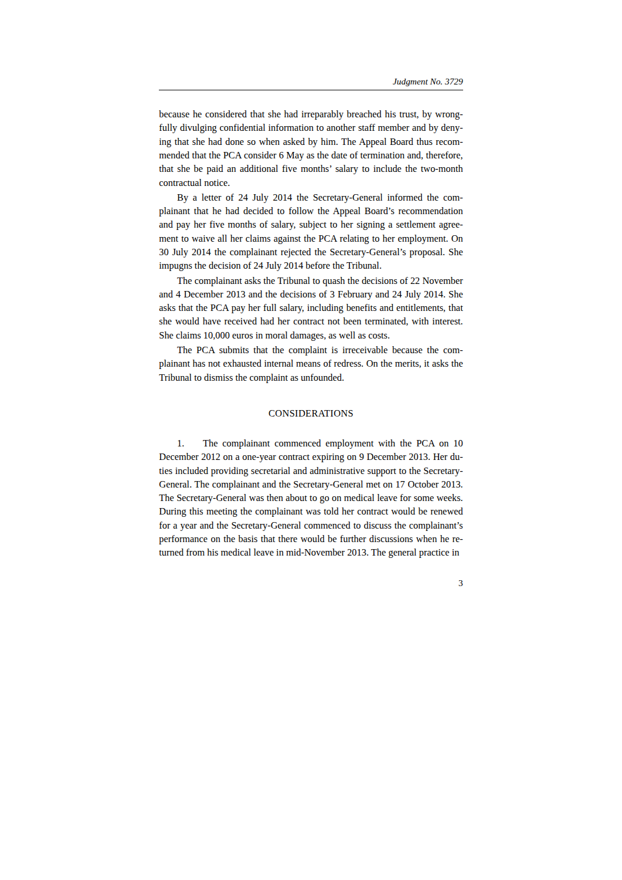Judgment No. 3729
because he considered that she had irreparably breached his trust, by wrongfully divulging confidential information to another staff member and by denying that she had done so when asked by him. The Appeal Board thus recommended that the PCA consider 6 May as the date of termination and, therefore, that she be paid an additional five months’ salary to include the two-month contractual notice.
By a letter of 24 July 2014 the Secretary-General informed the complainant that he had decided to follow the Appeal Board’s recommendation and pay her five months of salary, subject to her signing a settlement agreement to waive all her claims against the PCA relating to her employment. On 30 July 2014 the complainant rejected the Secretary-General’s proposal. She impugns the decision of 24 July 2014 before the Tribunal.
The complainant asks the Tribunal to quash the decisions of 22 November and 4 December 2013 and the decisions of 3 February and 24 July 2014. She asks that the PCA pay her full salary, including benefits and entitlements, that she would have received had her contract not been terminated, with interest. She claims 10,000 euros in moral damages, as well as costs.
The PCA submits that the complaint is irreceivable because the complainant has not exhausted internal means of redress. On the merits, it asks the Tribunal to dismiss the complaint as unfounded.
CONSIDERATIONS
1. The complainant commenced employment with the PCA on 10 December 2012 on a one-year contract expiring on 9 December 2013. Her duties included providing secretarial and administrative support to the Secretary-General. The complainant and the Secretary-General met on 17 October 2013. The Secretary-General was then about to go on medical leave for some weeks. During this meeting the complainant was told her contract would be renewed for a year and the Secretary-General commenced to discuss the complainant’s performance on the basis that there would be further discussions when he returned from his medical leave in mid-November 2013. The general practice in
3